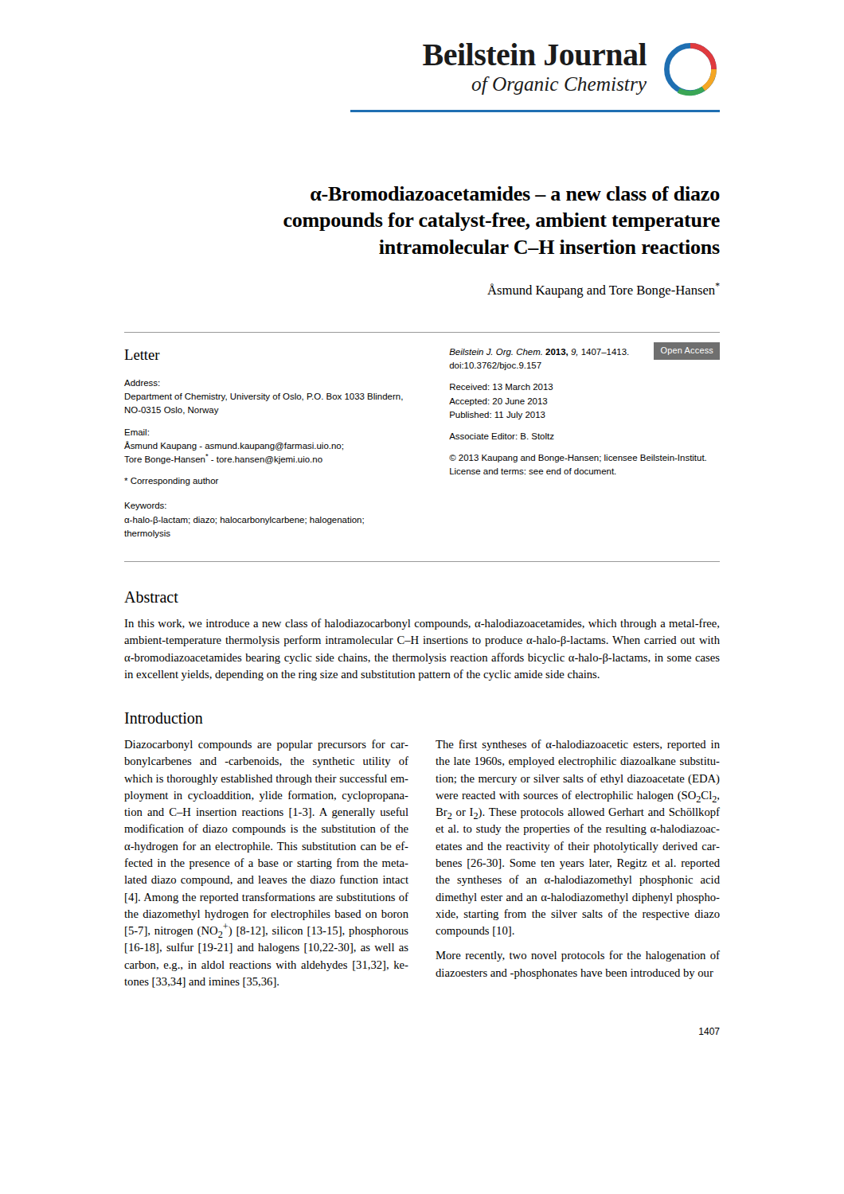Beilstein Journal
of Organic Chemistry
α-Bromodiazoacetamides – a new class of diazo
compounds for catalyst-free, ambient temperature
intramolecular C–H insertion reactions
Åsmund Kaupang and Tore Bonge-Hansen*
Open Access
Letter
Address: Department of Chemistry, University of Oslo, P.O. Box 1033 Blindern,
NO-0315 Oslo, Norway
Email: Åsmund Kaupang - asmund.kaupang@farmasi.uio.no;
Tore Bonge-Hansen* - tore.hansen@kjemi.uio.no
* Corresponding author
Keywords: α-halo-β-lactam; diazo; halocarbonylcarbene; halogenation;
thermolysis
Beilstein J. Org. Chem. 2013, 9, 1407–1413.
doi:10.3762/bjoc.9.157
Received: 13 March 2013
Accepted: 20 June 2013
Published: 11 July 2013
Associate Editor: B. Stoltz
© 2013 Kaupang and Bonge-Hansen; licensee Beilstein-Institut.
License and terms: see end of document.
Abstract
In this work, we introduce a new class of halodiazocarbonyl compounds, α-halodiazoacetamides, which through a metal-free, ambient-temperature thermolysis perform intramolecular C–H insertions to produce α-halo-β-lactams. When carried out with α-bromodiazoacetamides bearing cyclic side chains, the thermolysis reaction affords bicyclic α-halo-β-lactams, in some cases in excellent yields, depending on the ring size and substitution pattern of the cyclic amide side chains.
Introduction
Diazocarbonyl compounds are popular precursors for carbonylcarbenes and -carbenoids, the synthetic utility of which is thoroughly established through their successful employment in cycloaddition, ylide formation, cyclopropanation and C–H insertion reactions [1-3]. A generally useful modification of diazo compounds is the substitution of the α-hydrogen for an electrophile. This substitution can be effected in the presence of a base or starting from the metalated diazo compound, and leaves the diazo function intact [4]. Among the reported transformations are substitutions of the diazomethyl hydrogen for electrophiles based on boron [5-7], nitrogen (NO2+) [8-12], silicon [13-15], phosphorous [16-18], sulfur [19-21] and halogens [10,22-30], as well as carbon, e.g., in aldol reactions with aldehydes [31,32], ketones [33,34] and imines [35,36].
The first syntheses of α-halodiazoacetic esters, reported in the late 1960s, employed electrophilic diazoalkane substitution; the mercury or silver salts of ethyl diazoacetate (EDA) were reacted with sources of electrophilic halogen (SO2Cl2, Br2 or I2). These protocols allowed Gerhart and Schöllkopf et al. to study the properties of the resulting α-halodiazoacetates and the reactivity of their photolytically derived carbenes [26-30]. Some ten years later, Regitz et al. reported the syntheses of an α-halodiazomethyl phosphonic acid dimethyl ester and an α-halodiazomethyl diphenyl phosphoxide, starting from the silver salts of the respective diazo compounds [10].
More recently, two novel protocols for the halogenation of diazoesters and -phosphonates have been introduced by our
1407